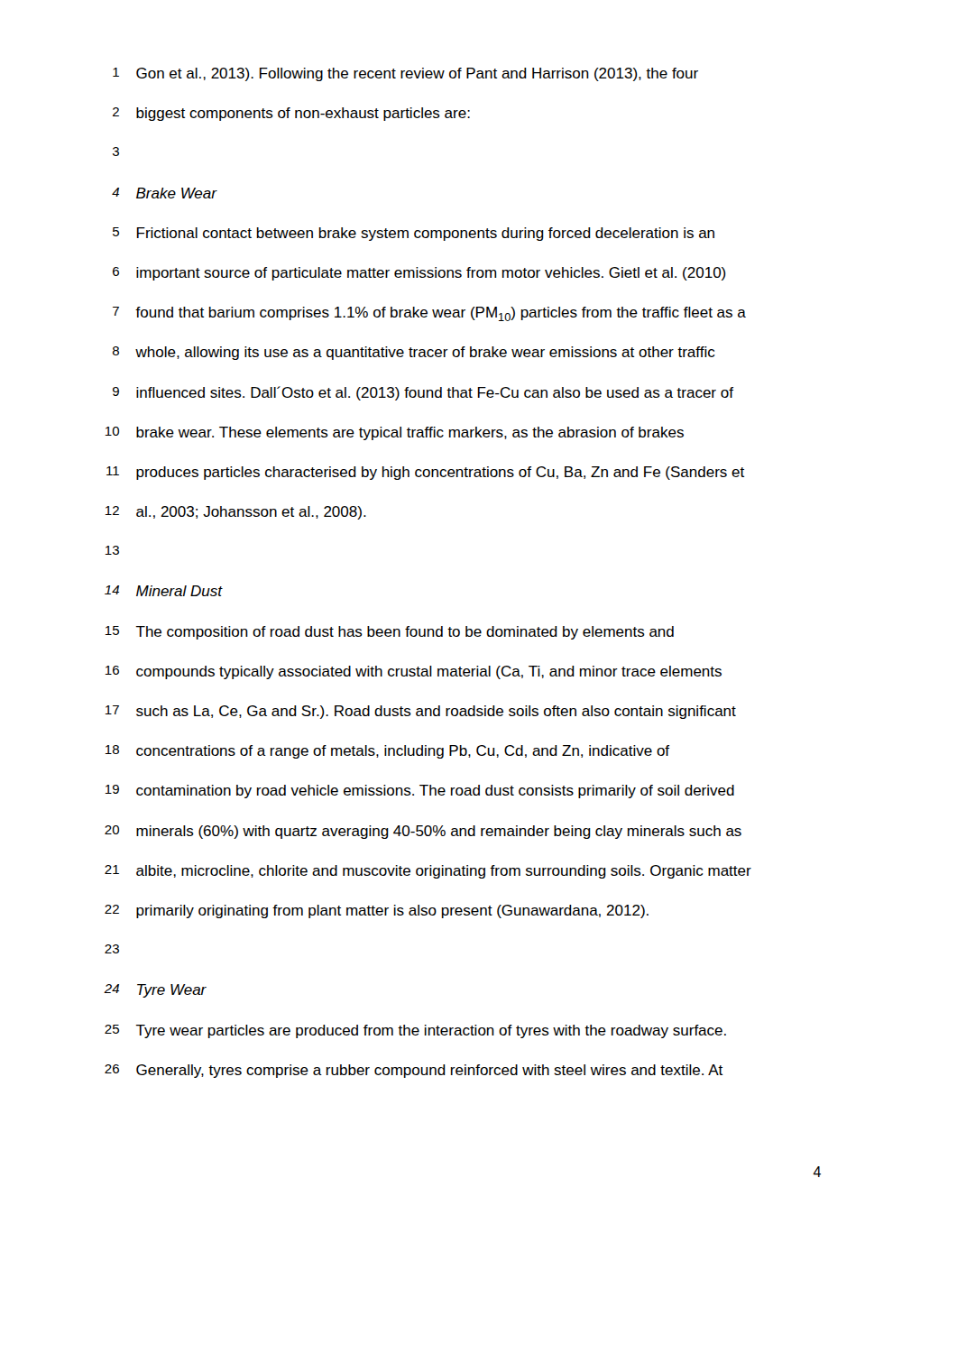Gon et al., 2013). Following the recent review of Pant and Harrison (2013), the four
biggest components of non-exhaust particles are:
Brake Wear
Frictional contact between brake system components during forced deceleration is an
important source of particulate matter emissions from motor vehicles. Gietl et al. (2010)
found that barium comprises 1.1% of brake wear (PM10) particles from the traffic fleet as a
whole, allowing its use as a quantitative tracer of brake wear emissions at other traffic
influenced sites. Dall´Osto et al. (2013) found that Fe-Cu can also be used as a tracer of
brake wear. These elements are typical traffic markers, as the abrasion of brakes
produces particles characterised by high concentrations of Cu, Ba, Zn and Fe (Sanders et
al., 2003; Johansson et al., 2008).
Mineral Dust
The composition of road dust has been found to be dominated by elements and
compounds typically associated with crustal material (Ca, Ti, and minor trace elements
such as La, Ce, Ga and Sr.). Road dusts and roadside soils often also contain significant
concentrations of a range of metals, including Pb, Cu, Cd, and Zn, indicative of
contamination by road vehicle emissions. The road dust consists primarily of soil derived
minerals (60%) with quartz averaging 40-50% and remainder being clay minerals such as
albite, microcline, chlorite and muscovite originating from surrounding soils. Organic matter
primarily originating from plant matter is also present (Gunawardana, 2012).
Tyre Wear
Tyre wear particles are produced from the interaction of tyres with the roadway surface.
Generally, tyres comprise a rubber compound reinforced with steel wires and textile. At
4